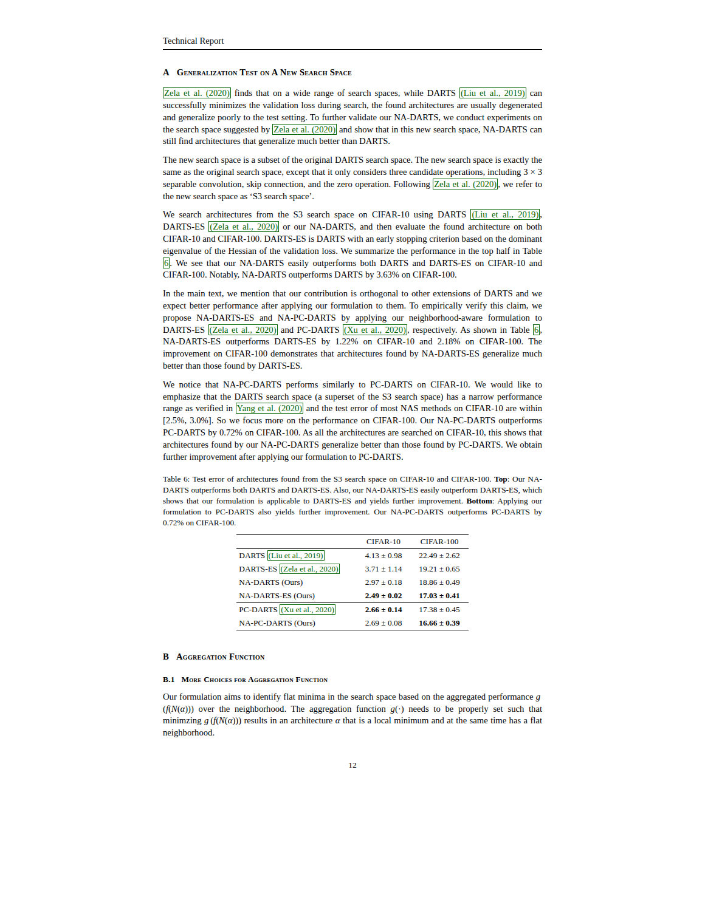Technical Report
A Generalization Test on A New Search Space
Zela et al. (2020) finds that on a wide range of search spaces, while DARTS (Liu et al., 2019) can successfully minimizes the validation loss during search, the found architectures are usually degenerated and generalize poorly to the test setting. To further validate our NA-DARTS, we conduct experiments on the search space suggested by Zela et al. (2020) and show that in this new search space, NA-DARTS can still find architectures that generalize much better than DARTS.
The new search space is a subset of the original DARTS search space. The new search space is exactly the same as the original search space, except that it only considers three candidate operations, including 3 × 3 separable convolution, skip connection, and the zero operation. Following Zela et al. (2020), we refer to the new search space as ‘S3 search space’.
We search architectures from the S3 search space on CIFAR-10 using DARTS (Liu et al., 2019), DARTS-ES (Zela et al., 2020) or our NA-DARTS, and then evaluate the found architecture on both CIFAR-10 and CIFAR-100. DARTS-ES is DARTS with an early stopping criterion based on the dominant eigenvalue of the Hessian of the validation loss. We summarize the performance in the top half in Table 6. We see that our NA-DARTS easily outperforms both DARTS and DARTS-ES on CIFAR-10 and CIFAR-100. Notably, NA-DARTS outperforms DARTS by 3.63% on CIFAR-100.
In the main text, we mention that our contribution is orthogonal to other extensions of DARTS and we expect better performance after applying our formulation to them. To empirically verify this claim, we propose NA-DARTS-ES and NA-PC-DARTS by applying our neighborhood-aware formulation to DARTS-ES (Zela et al., 2020) and PC-DARTS (Xu et al., 2020), respectively. As shown in Table 6, NA-DARTS-ES outperforms DARTS-ES by 1.22% on CIFAR-10 and 2.18% on CIFAR-100. The improvement on CIFAR-100 demonstrates that architectures found by NA-DARTS-ES generalize much better than those found by DARTS-ES.
We notice that NA-PC-DARTS performs similarly to PC-DARTS on CIFAR-10. We would like to emphasize that the DARTS search space (a superset of the S3 search space) has a narrow performance range as verified in Yang et al. (2020) and the test error of most NAS methods on CIFAR-10 are within [2.5%, 3.0%]. So we focus more on the performance on CIFAR-100. Our NA-PC-DARTS outperforms PC-DARTS by 0.72% on CIFAR-100. As all the architectures are searched on CIFAR-10, this shows that architectures found by our NA-PC-DARTS generalize better than those found by PC-DARTS. We obtain further improvement after applying our formulation to PC-DARTS.
Table 6: Test error of architectures found from the S3 search space on CIFAR-10 and CIFAR-100. Top: Our NA-DARTS outperforms both DARTS and DARTS-ES. Also, our NA-DARTS-ES easily outperform DARTS-ES, which shows that our formulation is applicable to DARTS-ES and yields further improvement. Bottom: Applying our formulation to PC-DARTS also yields further improvement. Our NA-PC-DARTS outperforms PC-DARTS by 0.72% on CIFAR-100.
| | CIFAR-10 | CIFAR-100 |
| --- | --- | --- |
| DARTS (Liu et al., 2019) | 4.13 ± 0.98 | 22.49 ± 2.62 |
| DARTS-ES (Zela et al., 2020) | 3.71 ± 1.14 | 19.21 ± 0.65 |
| NA-DARTS (Ours) | 2.97 ± 0.18 | 18.86 ± 0.49 |
| NA-DARTS-ES (Ours) | 2.49 ± 0.02 | 17.03 ± 0.41 |
| PC-DARTS (Xu et al., 2020) | 2.66 ± 0.14 | 17.38 ± 0.45 |
| NA-PC-DARTS (Ours) | 2.69 ± 0.08 | 16.66 ± 0.39 |
B Aggregation Function
B.1 More Choices for Aggregation Function
Our formulation aims to identify flat minima in the search space based on the aggregated performance g (f(N(α))) over the neighborhood. The aggregation function g(·) needs to be properly set such that minimzing g (f(N(α))) results in an architecture α that is a local minimum and at the same time has a flat neighborhood.
12